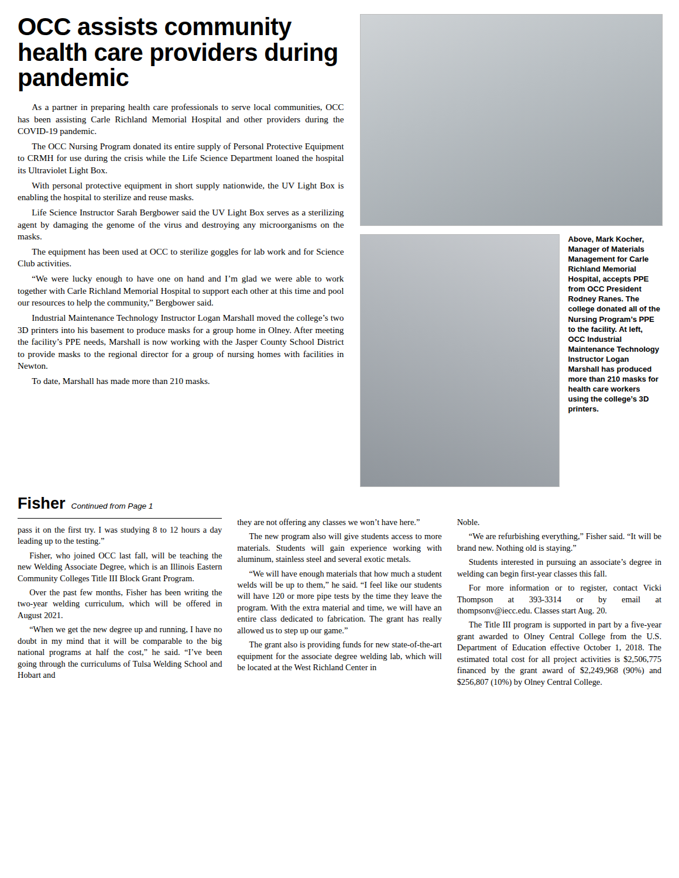OCC assists community health care providers during pandemic
As a partner in preparing health care professionals to serve local communities, OCC has been assisting Carle Richland Memorial Hospital and other providers during the COVID-19 pandemic.
The OCC Nursing Program donated its entire supply of Personal Protective Equipment to CRMH for use during the crisis while the Life Science Department loaned the hospital its Ultraviolet Light Box.
With personal protective equipment in short supply nationwide, the UV Light Box is enabling the hospital to sterilize and reuse masks.
Life Science Instructor Sarah Bergbower said the UV Light Box serves as a sterilizing agent by damaging the genome of the virus and destroying any microorganisms on the masks.
The equipment has been used at OCC to sterilize goggles for lab work and for Science Club activities.
“We were lucky enough to have one on hand and I’m glad we were able to work together with Carle Richland Memorial Hospital to support each other at this time and pool our resources to help the community,” Bergbower said.
Industrial Maintenance Technology Instructor Logan Marshall moved the college’s two 3D printers into his basement to produce masks for a group home in Olney. After meeting the facility’s PPE needs, Marshall is now working with the Jasper County School District to provide masks to the regional director for a group of nursing homes with facilities in Newton.
To date, Marshall has made more than 210 masks.
Above, Mark Kocher, Manager of Materials Management for Carle Richland Memorial Hospital, accepts PPE from OCC President Rodney Ranes. The college donated all of the Nursing Program’s PPE to the facility. At left, OCC Industrial Maintenance Technology Instructor Logan Marshall has produced more than 210 masks for health care workers using the college’s 3D printers.
Fisher
Continued from Page 1
pass it on the first try. I was studying 8 to 12 hours a day leading up to the testing.”
Fisher, who joined OCC last fall, will be teaching the new Welding Associate Degree, which is an Illinois Eastern Community Colleges Title III Block Grant Program.
Over the past few months, Fisher has been writing the two-year welding curriculum, which will be offered in August 2021.
“When we get the new degree up and running, I have no doubt in my mind that it will be comparable to the big national programs at half the cost,” he said. “I’ve been going through the curriculums of Tulsa Welding School and Hobart and
they are not offering any classes we won’t have here.”
The new program also will give students access to more materials. Students will gain experience working with aluminum, stainless steel and several exotic metals.
“We will have enough materials that how much a student welds will be up to them,” he said. “I feel like our students will have 120 or more pipe tests by the time they leave the program. With the extra material and time, we will have an entire class dedicated to fabrication. The grant has really allowed us to step up our game.”
The grant also is providing funds for new state-of-the-art equipment for the associate degree welding lab, which will be located at the West Richland Center in
Noble.
“We are refurbishing everything,” Fisher said. “It will be brand new. Nothing old is staying.”
Students interested in pursuing an associate’s degree in welding can begin first-year classes this fall.
For more information or to register, contact Vicki Thompson at 393-3314 or by email at thompsonv@iecc.edu. Classes start Aug. 20.
The Title III program is supported in part by a five-year grant awarded to Olney Central College from the U.S. Department of Education effective October 1, 2018. The estimated total cost for all project activities is $2,506,775 financed by the grant award of $2,249,968 (90%) and $256,807 (10%) by Olney Central College.